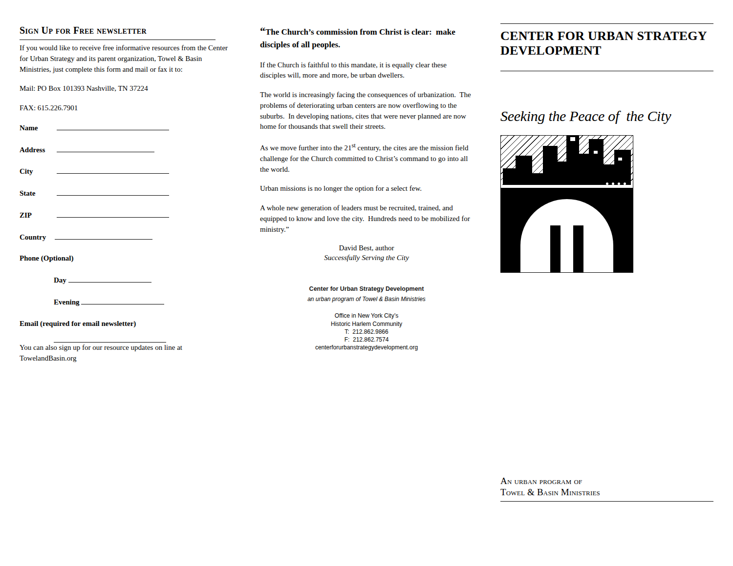Sign Up for Free newsletter
If you would like to receive free informative resources from the Center for Urban Strategy and its parent organization, Towel & Basin Ministries, just complete this form and mail or fax it to:
Mail: PO Box 101393 Nashville, TN 37224
FAX: 615.226.7901
Name
Address
City
State
ZIP
Country
Phone (Optional)
Day
Evening
Email (required for email newsletter)
You can also sign up for our resource updates on line at TowelandBasin.org
“The Church’s commission from Christ is clear: make disciples of all peoples.
If the Church is faithful to this mandate, it is equally clear these disciples will, more and more, be urban dwellers.
The world is increasingly facing the consequences of urbanization. The problems of deteriorating urban centers are now overflowing to the suburbs. In developing nations, cites that were never planned are now home for thousands that swell their streets.
As we move further into the 21st century, the cites are the mission field challenge for the Church committed to Christ’s command to go into all the world.
Urban missions is no longer the option for a select few.
A whole new generation of leaders must be recruited, trained, and equipped to know and love the city. Hundreds need to be mobilized for ministry.”
David Best, author
Successfully Serving the City
Center for Urban Strategy Development
an urban program of Towel & Basin Ministries
Office in New York City’s
Historic Harlem Community
T: 212.862.9866
F: 212.862.7574
centerforurbanstrategydevelopment.org
Center for Urban Strategy Development
Seeking the Peace of the City
An urban program of
Towel & Basin Ministries